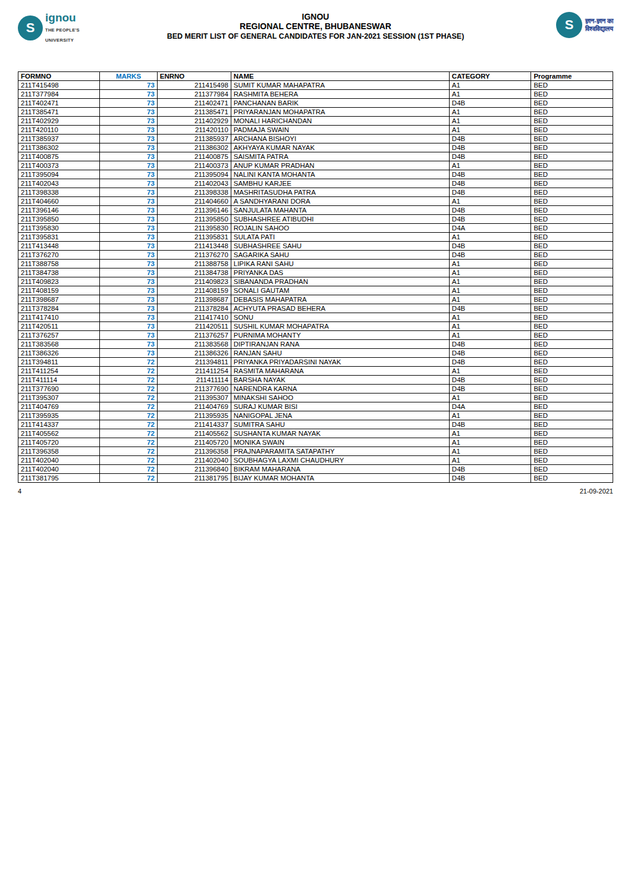Signou
THE PEOPLE'S
UNIVERSITY
Sज्ञान-ज्ञान का
विश्वविद्यालय
IGNOU
REGIONAL CENTRE, BHUBANESWAR
BED MERIT LIST OF GENERAL CANDIDATES FOR JAN-2021 SESSION (1ST PHASE)
| FORMNO | MARKS | ENRNO | NAME | CATEGORY | Programme |
| --- | --- | --- | --- | --- | --- |
| 211T415498 | 73 | 211415498 | SUMIT KUMAR MAHAPATRA | A1 | BED |
| 211T377984 | 73 | 211377984 | RASHMITA BEHERA | A1 | BED |
| 211T402471 | 73 | 211402471 | PANCHANAN BARIK | D4B | BED |
| 211T385471 | 73 | 211385471 | PRIYARANJAN MOHAPATRA | A1 | BED |
| 211T402929 | 73 | 211402929 | MONALI HARICHANDAN | A1 | BED |
| 211T420110 | 73 | 211420110 | PADMAJA SWAIN | A1 | BED |
| 211T385937 | 73 | 211385937 | ARCHANA BISHOYI | D4B | BED |
| 211T386302 | 73 | 211386302 | AKHYAYA KUMAR NAYAK | D4B | BED |
| 211T400875 | 73 | 211400875 | SAISMITA PATRA | D4B | BED |
| 211T400373 | 73 | 211400373 | ANUP KUMAR PRADHAN | A1 | BED |
| 211T395094 | 73 | 211395094 | NALINI KANTA MOHANTA | D4B | BED |
| 211T402043 | 73 | 211402043 | SAMBHU KARJEE | D4B | BED |
| 211T398338 | 73 | 211398338 | MASHRITASUDHA PATRA | D4B | BED |
| 211T404660 | 73 | 211404660 | A SANDHYARANI DORA | A1 | BED |
| 211T396146 | 73 | 211396146 | SANJULATA MAHANTA | D4B | BED |
| 211T395850 | 73 | 211395850 | SUBHASHREE ATIBUDHI | D4B | BED |
| 211T395830 | 73 | 211395830 | ROJALIN SAHOO | D4A | BED |
| 211T395831 | 73 | 211395831 | SULATA PATI | A1 | BED |
| 211T413448 | 73 | 211413448 | SUBHASHREE SAHU | D4B | BED |
| 211T376270 | 73 | 211376270 | SAGARIKA SAHU | D4B | BED |
| 211T388758 | 73 | 211388758 | LIPIKA RANI SAHU | A1 | BED |
| 211T384738 | 73 | 211384738 | PRIYANKA DAS | A1 | BED |
| 211T409823 | 73 | 211409823 | SIBANANDA PRADHAN | A1 | BED |
| 211T408159 | 73 | 211408159 | SONALI GAUTAM | A1 | BED |
| 211T398687 | 73 | 211398687 | DEBASIS MAHAPATRA | A1 | BED |
| 211T378284 | 73 | 211378284 | ACHYUTA PRASAD BEHERA | D4B | BED |
| 211T417410 | 73 | 211417410 | SONU | A1 | BED |
| 211T420511 | 73 | 211420511 | SUSHIL KUMAR MOHAPATRA | A1 | BED |
| 211T376257 | 73 | 211376257 | PURNIMA MOHANTY | A1 | BED |
| 211T383568 | 73 | 211383568 | DIPTIRANJAN RANA | D4B | BED |
| 211T386326 | 73 | 211386326 | RANJAN SAHU | D4B | BED |
| 211T394811 | 72 | 211394811 | PRIYANKA PRIYADARSINI NAYAK | D4B | BED |
| 211T411254 | 72 | 211411254 | RASMITA MAHARANA | A1 | BED |
| 211T411114 | 72 | 211411114 | BARSHA NAYAK | D4B | BED |
| 211T377690 | 72 | 211377690 | NARENDRA KARNA | D4B | BED |
| 211T395307 | 72 | 211395307 | MINAKSHI SAHOO | A1 | BED |
| 211T404769 | 72 | 211404769 | SURAJ KUMAR BISI | D4A | BED |
| 211T395935 | 72 | 211395935 | NANIGOPAL JENA | A1 | BED |
| 211T414337 | 72 | 211414337 | SUMITRA SAHU | D4B | BED |
| 211T405562 | 72 | 211405562 | SUSHANTA KUMAR NAYAK | A1 | BED |
| 211T405720 | 72 | 211405720 | MONIKA SWAIN | A1 | BED |
| 211T396358 | 72 | 211396358 | PRAJNAPARAMITA SATAPATHY | A1 | BED |
| 211T402040 | 72 | 211402040 | SOUBHAGYA LAXMI CHAUDHURY | A1 | BED |
| 211T402040 | 72 | 211396840 | BIKRAM MAHARANA | D4B | BED |
| 211T381795 | 72 | 211381795 | BIJAY KUMAR MOHANTA | D4B | BED |
4 21-09-2021